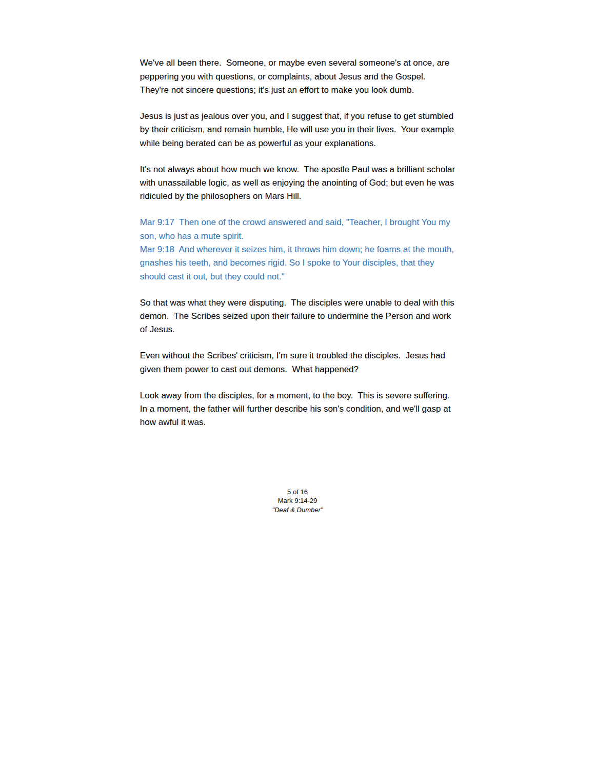We've all been there. Someone, or maybe even several someone's at once, are peppering you with questions, or complaints, about Jesus and the Gospel. They're not sincere questions; it's just an effort to make you look dumb.
Jesus is just as jealous over you, and I suggest that, if you refuse to get stumbled by their criticism, and remain humble, He will use you in their lives. Your example while being berated can be as powerful as your explanations.
It's not always about how much we know. The apostle Paul was a brilliant scholar with unassailable logic, as well as enjoying the anointing of God; but even he was ridiculed by the philosophers on Mars Hill.
Mar 9:17 Then one of the crowd answered and said, "Teacher, I brought You my son, who has a mute spirit.
Mar 9:18 And wherever it seizes him, it throws him down; he foams at the mouth, gnashes his teeth, and becomes rigid. So I spoke to Your disciples, that they should cast it out, but they could not."
So that was what they were disputing. The disciples were unable to deal with this demon. The Scribes seized upon their failure to undermine the Person and work of Jesus.
Even without the Scribes' criticism, I'm sure it troubled the disciples. Jesus had given them power to cast out demons. What happened?
Look away from the disciples, for a moment, to the boy. This is severe suffering. In a moment, the father will further describe his son's condition, and we'll gasp at how awful it was.
5 of 16
Mark 9:14-29
"Deaf & Dumber"